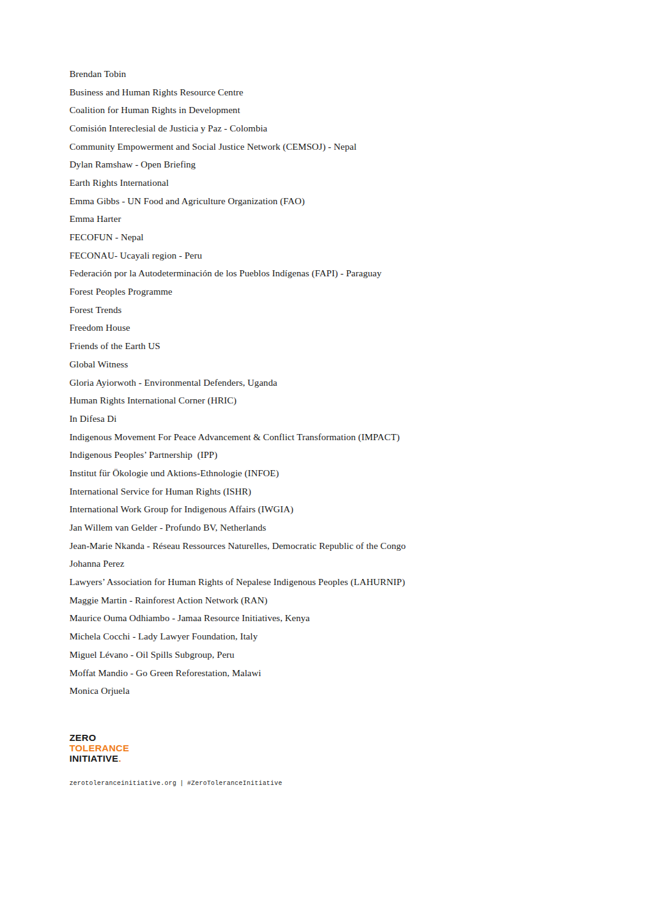Brendan Tobin
Business and Human Rights Resource Centre
Coalition for Human Rights in Development
Comisión Intereclesial de Justicia y Paz - Colombia
Community Empowerment and Social Justice Network (CEMSOJ) - Nepal
Dylan Ramshaw - Open Briefing
Earth Rights International
Emma Gibbs - UN Food and Agriculture Organization (FAO)
Emma Harter
FECOFUN - Nepal
FECONAU- Ucayali region - Peru
Federación por la Autodeterminación de los Pueblos Indígenas (FAPI) - Paraguay
Forest Peoples Programme
Forest Trends
Freedom House
Friends of the Earth US
Global Witness
Gloria Ayiorwoth - Environmental Defenders, Uganda
Human Rights International Corner (HRIC)
In Difesa Di
Indigenous Movement For Peace Advancement & Conflict Transformation (IMPACT)
Indigenous Peoples’ Partnership (IPP)
Institut für Ökologie und Aktions-Ethnologie (INFOE)
International Service for Human Rights (ISHR)
International Work Group for Indigenous Affairs (IWGIA)
Jan Willem van Gelder - Profundo BV, Netherlands
Jean-Marie Nkanda - Réseau Ressources Naturelles, Democratic Republic of the Congo
Johanna Perez
Lawyers’ Association for Human Rights of Nepalese Indigenous Peoples (LAHURNIP)
Maggie Martin - Rainforest Action Network (RAN)
Maurice Ouma Odhiambo - Jamaa Resource Initiatives, Kenya
Michela Cocchi - Lady Lawyer Foundation, Italy
Miguel Lévano - Oil Spills Subgroup, Peru
Moffat Mandio - Go Green Reforestation, Malawi
Monica Orjuela
Zero Tolerance Initiative.
zerotoleranceinitiative.org|#ZeroToleranceInitiative